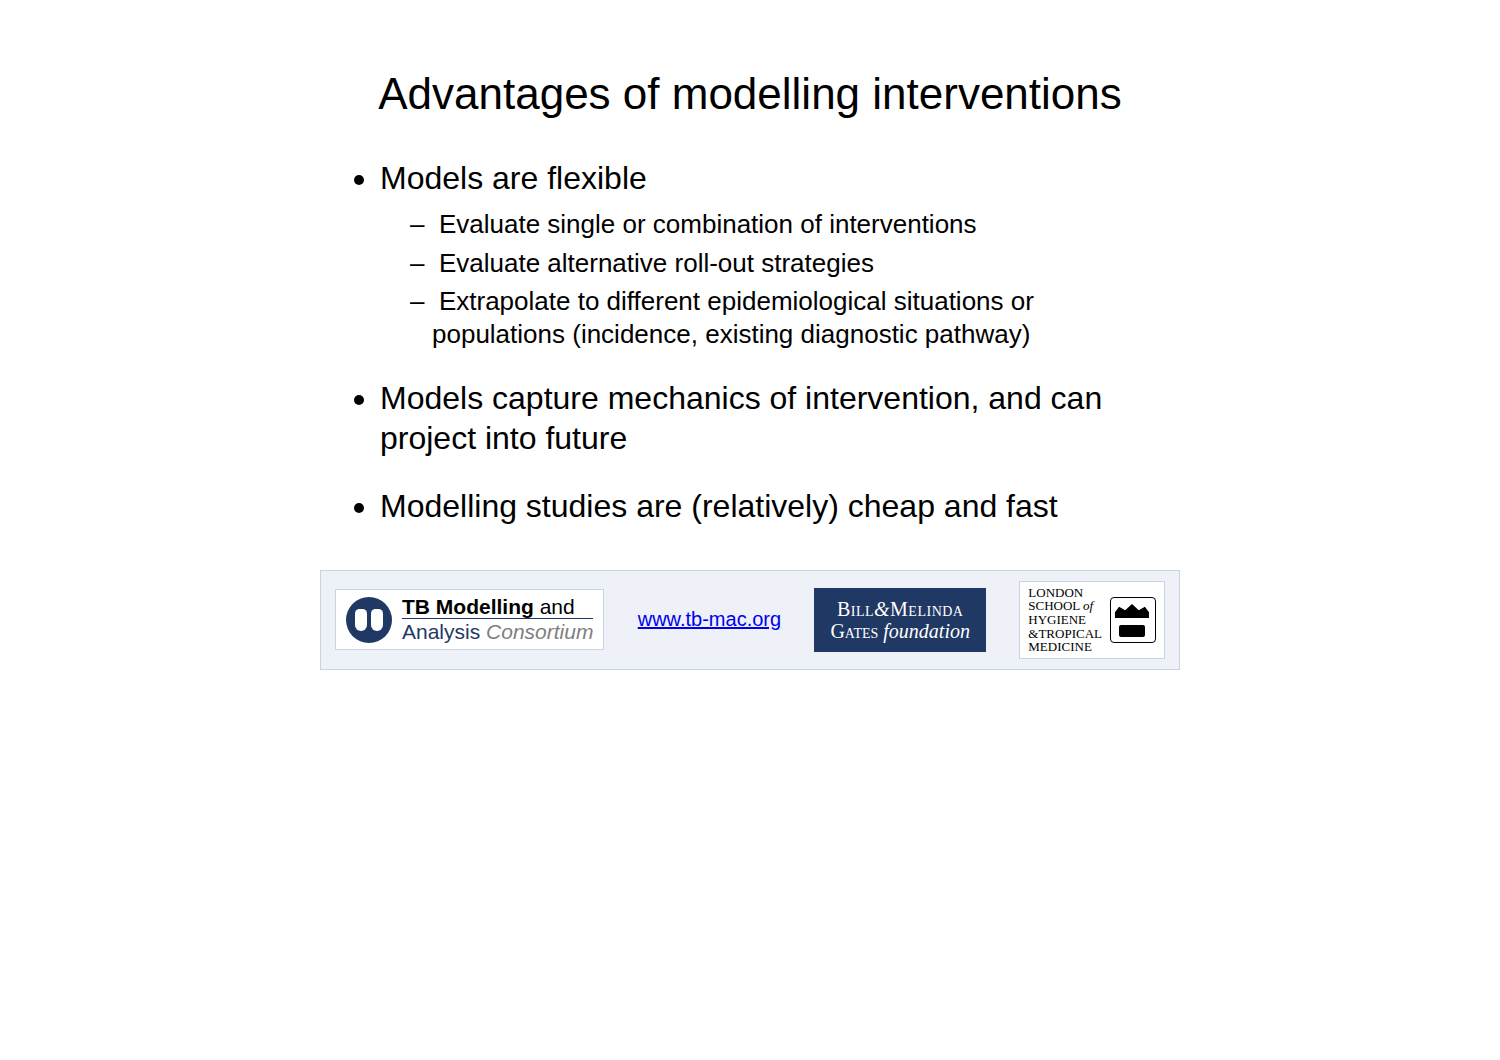Advantages of modelling interventions
Models are flexible
Evaluate single or combination of interventions
Evaluate alternative roll-out strategies
Extrapolate to different epidemiological situations or populations (incidence, existing diagnostic pathway)
Models capture mechanics of intervention, and can project into future
Modelling studies are (relatively) cheap and fast
TB Modelling and
Analysis Consortium
www.tb-mac.org
Bill&Melinda
Gates foundation
London
School of
Hygiene
&Tropical
Medicine